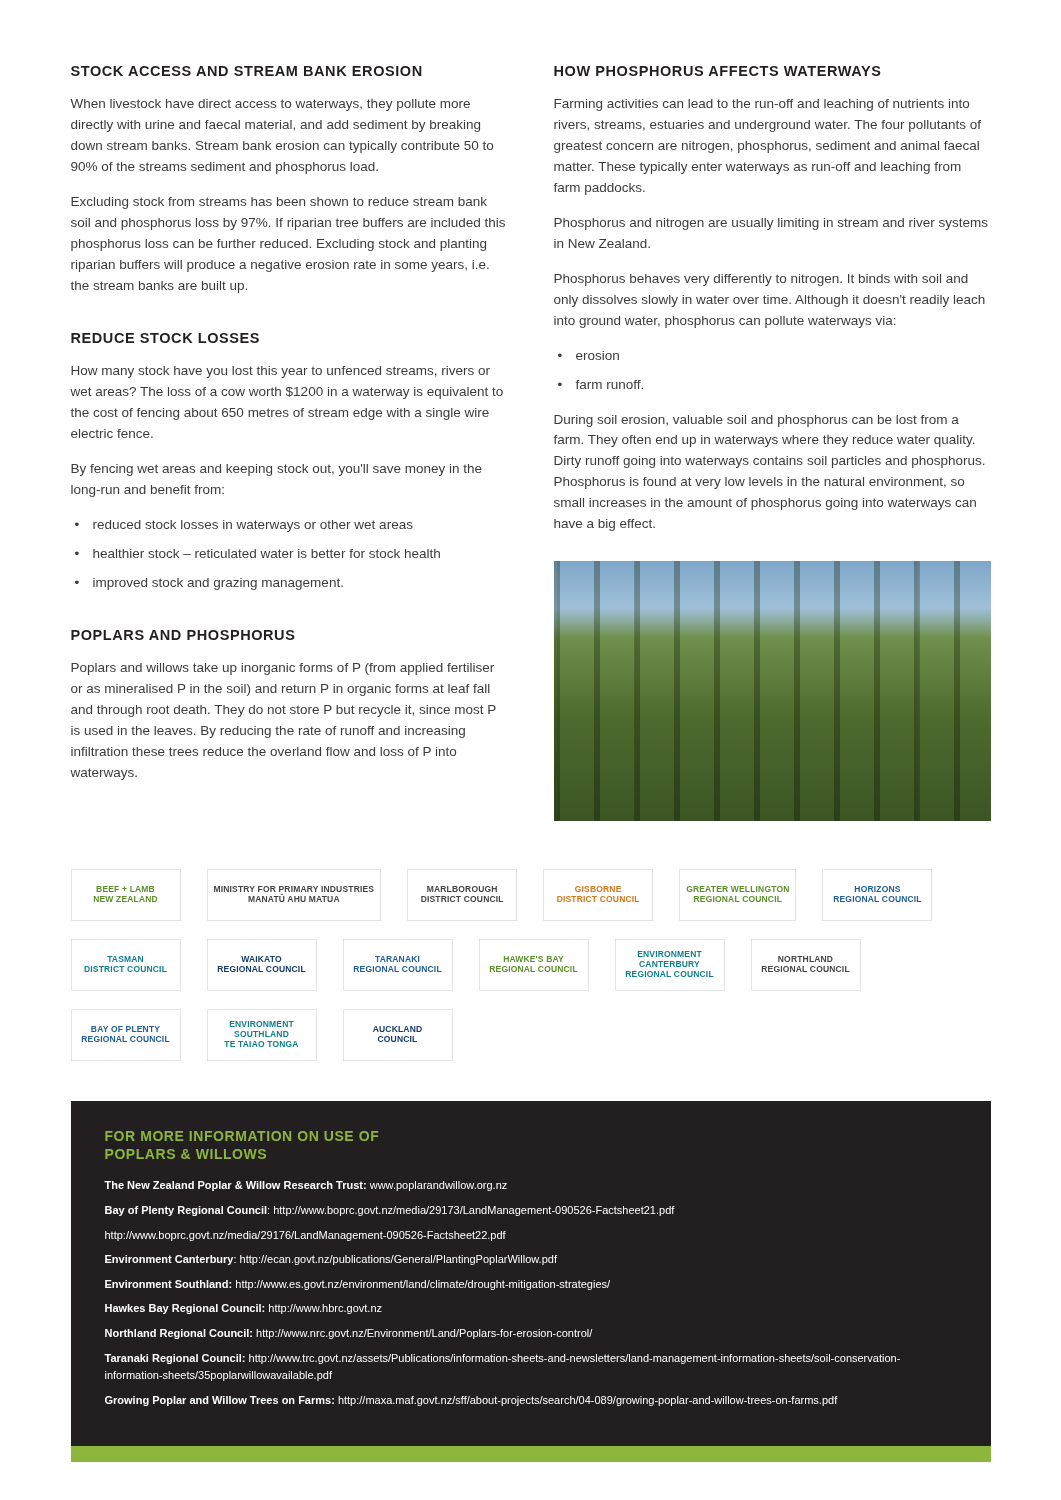Stock access and stream bank erosion
When livestock have direct access to waterways, they pollute more directly with urine and faecal material, and add sediment by breaking down stream banks. Stream bank erosion can typically contribute 50 to 90% of the streams sediment and phosphorus load.
Excluding stock from streams has been shown to reduce stream bank soil and phosphorus loss by 97%. If riparian tree buffers are included this phosphorus loss can be further reduced. Excluding stock and planting riparian buffers will produce a negative erosion rate in some years, i.e. the stream banks are built up.
Reduce stock losses
How many stock have you lost this year to unfenced streams, rivers or wet areas? The loss of a cow worth $1200 in a waterway is equivalent to the cost of fencing about 650 metres of stream edge with a single wire electric fence.
By fencing wet areas and keeping stock out, you'll save money in the long-run and benefit from:
reduced stock losses in waterways or other wet areas
healthier stock – reticulated water is better for stock health
improved stock and grazing management.
Poplars and phosphorus
Poplars and willows take up inorganic forms of P (from applied fertiliser or as mineralised P in the soil) and return P in organic forms at leaf fall and through root death. They do not store P but recycle it, since most P is used in the leaves. By reducing the rate of runoff and increasing infiltration these trees reduce the overland flow and loss of P into waterways.
How phosphorus affects waterways
Farming activities can lead to the run-off and leaching of nutrients into rivers, streams, estuaries and underground water. The four pollutants of greatest concern are nitrogen, phosphorus, sediment and animal faecal matter. These typically enter waterways as run-off and leaching from farm paddocks.
Phosphorus and nitrogen are usually limiting in stream and river systems in New Zealand.
Phosphorus behaves very differently to nitrogen. It binds with soil and only dissolves slowly in water over time. Although it doesn't readily leach into ground water, phosphorus can pollute waterways via:
erosion
farm runoff.
During soil erosion, valuable soil and phosphorus can be lost from a farm. They often end up in waterways where they reduce water quality. Dirty runoff going into waterways contains soil particles and phosphorus. Phosphorus is found at very low levels in the natural environment, so small increases in the amount of phosphorus going into waterways can have a big effect.
beef + lamb
new zealand
Ministry for Primary Industries
Manatū Ahu Matua
Marlborough
District Council
Gisborne
District Council
greater Wellington
Regional Council
horizons
regional council
tasman
district council
Waikato
Regional Council
Taranaki
Regional Council
Hawke's Bay
Regional Council
Environment
Canterbury
Regional Council
Northland
Regional Council
Bay of Plenty
Regional Council
environment
Southland
Te Taiao Tonga
Auckland
Council
For more information on use of
Poplars & Willows
The New Zealand Poplar & Willow Research Trust: www.poplarandwillow.org.nz
Bay of Plenty Regional Council: http://www.boprc.govt.nz/media/29173/LandManagement-090526-Factsheet21.pdf
http://www.boprc.govt.nz/media/29176/LandManagement-090526-Factsheet22.pdf
Environment Canterbury: http://ecan.govt.nz/publications/General/PlantingPoplarWillow.pdf
Environment Southland: http://www.es.govt.nz/environment/land/climate/drought-mitigation-strategies/
Hawkes Bay Regional Council: http://www.hbrc.govt.nz
Northland Regional Council: http://www.nrc.govt.nz/Environment/Land/Poplars-for-erosion-control/
Taranaki Regional Council: http://www.trc.govt.nz/assets/Publications/information-sheets-and-newsletters/land-management-information-sheets/soil-conservation-information-sheets/35poplarwillowavailable.pdf
Growing Poplar and Willow Trees on Farms: http://maxa.maf.govt.nz/sff/about-projects/search/04-089/growing-poplar-and-willow-trees-on-farms.pdf